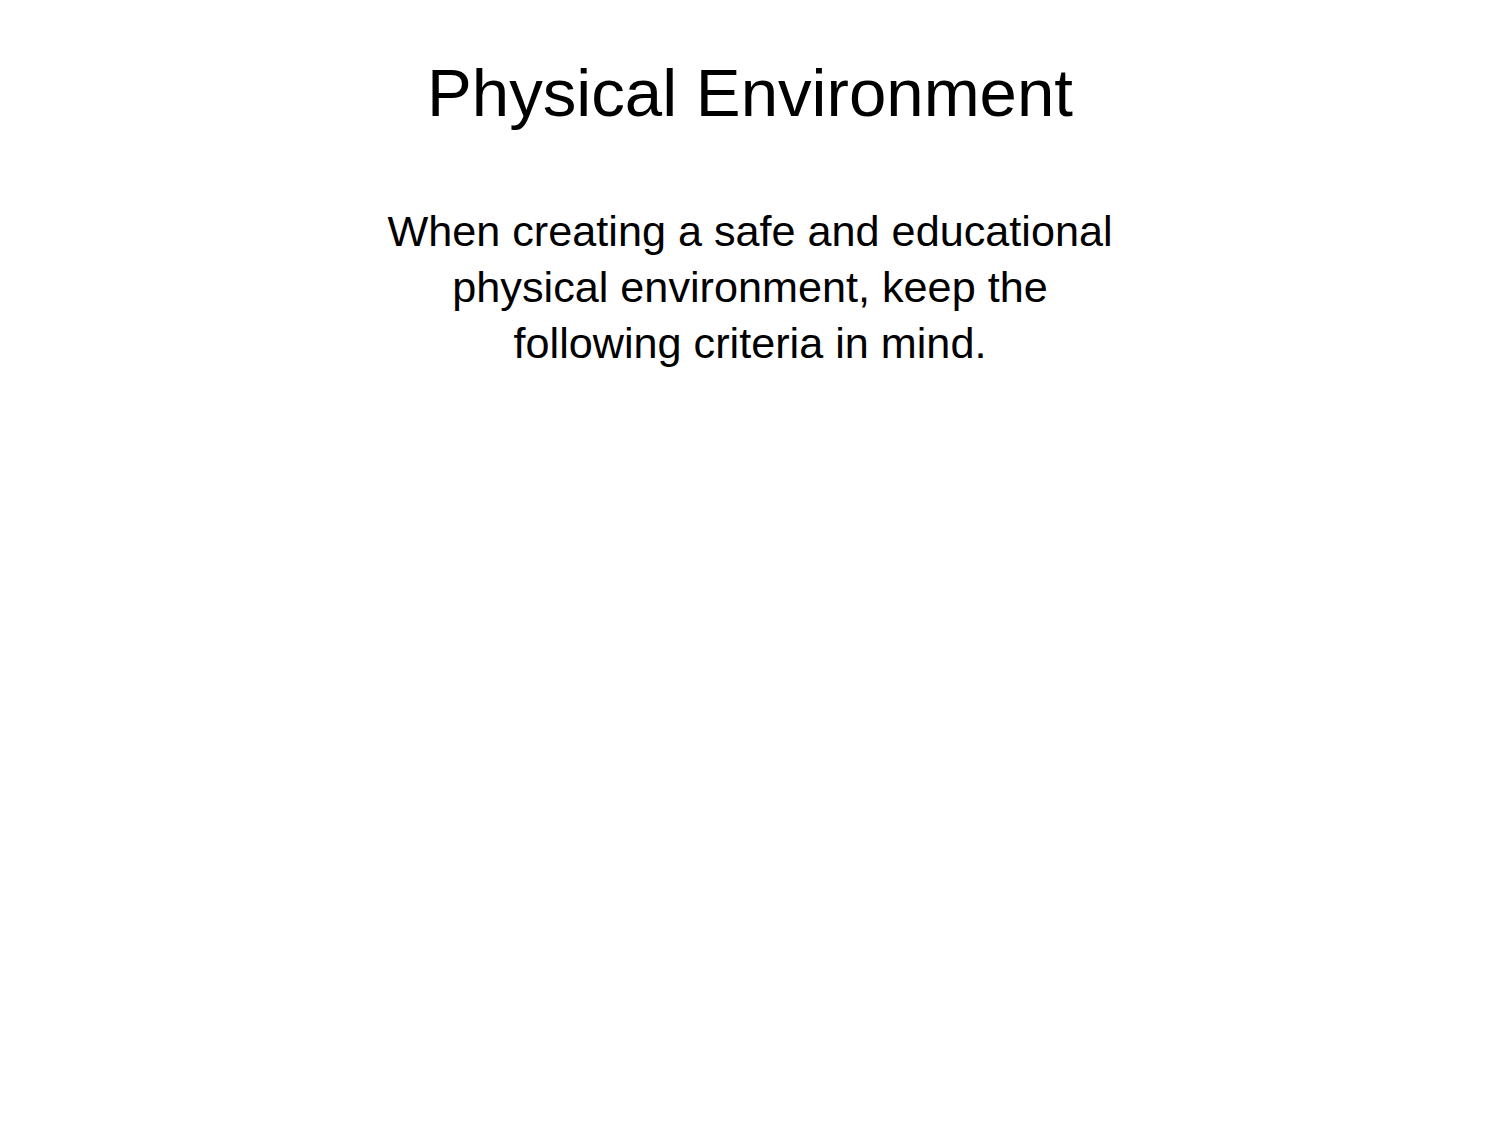Physical Environment
When creating a safe and educational physical environment, keep the following criteria in mind.